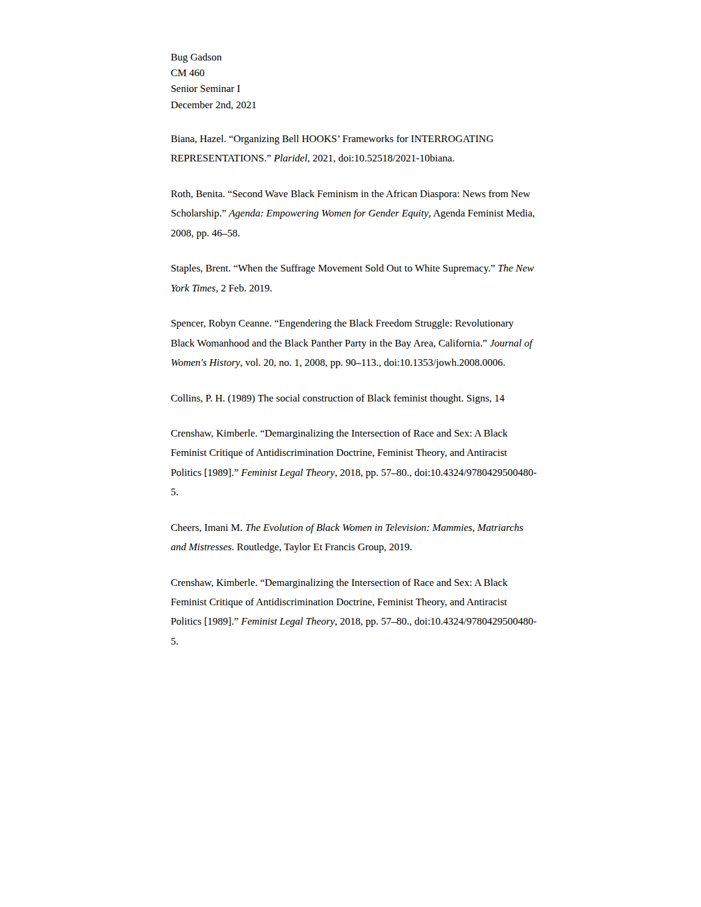Bug Gadson
CM 460
Senior Seminar I
December 2nd, 2021
Biana, Hazel. “Organizing Bell HOOKS’ Frameworks for INTERROGATING REPRESENTATIONS.” Plaridel, 2021, doi:10.52518/2021-10biana.
Roth, Benita. “Second Wave Black Feminism in the African Diaspora: News from New Scholarship.” Agenda: Empowering Women for Gender Equity, Agenda Feminist Media, 2008, pp. 46–58.
Staples, Brent. “When the Suffrage Movement Sold Out to White Supremacy.” The New York Times, 2 Feb. 2019.
Spencer, Robyn Ceanne. “Engendering the Black Freedom Struggle: Revolutionary Black Womanhood and the Black Panther Party in the Bay Area, California.” Journal of Women's History, vol. 20, no. 1, 2008, pp. 90–113., doi:10.1353/jowh.2008.0006.
Collins, P. H. (1989) The social construction of Black feminist thought. Signs, 14
Crenshaw, Kimberle. “Demarginalizing the Intersection of Race and Sex: A Black Feminist Critique of Antidiscrimination Doctrine, Feminist Theory, and Antiracist Politics [1989].” Feminist Legal Theory, 2018, pp. 57–80., doi:10.4324/9780429500480-5.
Cheers, Imani M. The Evolution of Black Women in Television: Mammies, Matriarchs and Mistresses. Routledge, Taylor Et Francis Group, 2019.
Crenshaw, Kimberle. “Demarginalizing the Intersection of Race and Sex: A Black Feminist Critique of Antidiscrimination Doctrine, Feminist Theory, and Antiracist Politics [1989].” Feminist Legal Theory, 2018, pp. 57–80., doi:10.4324/9780429500480-5.